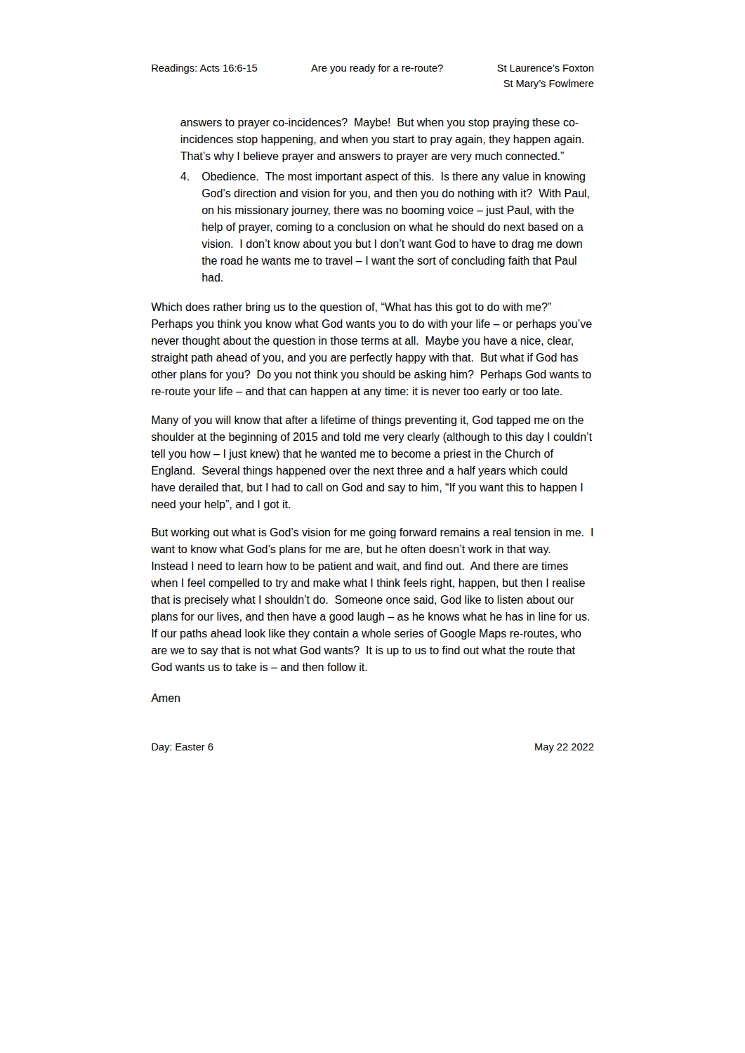Readings: Acts 16:6-15
Are you ready for a re-route?
St Laurence’s Foxton St Mary’s Fowlmere
answers to prayer co-incidences? Maybe! But when you stop praying these co-incidences stop happening, and when you start to pray again, they happen again. That’s why I believe prayer and answers to prayer are very much connected.”
Obedience. The most important aspect of this. Is there any value in knowing God’s direction and vision for you, and then you do nothing with it? With Paul, on his missionary journey, there was no booming voice – just Paul, with the help of prayer, coming to a conclusion on what he should do next based on a vision. I don’t know about you but I don’t want God to have to drag me down the road he wants me to travel – I want the sort of concluding faith that Paul had.
Which does rather bring us to the question of, “What has this got to do with me?” Perhaps you think you know what God wants you to do with your life – or perhaps you’ve never thought about the question in those terms at all. Maybe you have a nice, clear, straight path ahead of you, and you are perfectly happy with that. But what if God has other plans for you? Do you not think you should be asking him? Perhaps God wants to re-route your life – and that can happen at any time: it is never too early or too late.
Many of you will know that after a lifetime of things preventing it, God tapped me on the shoulder at the beginning of 2015 and told me very clearly (although to this day I couldn’t tell you how – I just knew) that he wanted me to become a priest in the Church of England. Several things happened over the next three and a half years which could have derailed that, but I had to call on God and say to him, “If you want this to happen I need your help”, and I got it.
But working out what is God’s vision for me going forward remains a real tension in me. I want to know what God’s plans for me are, but he often doesn’t work in that way. Instead I need to learn how to be patient and wait, and find out. And there are times when I feel compelled to try and make what I think feels right, happen, but then I realise that is precisely what I shouldn’t do. Someone once said, God like to listen about our plans for our lives, and then have a good laugh – as he knows what he has in line for us. If our paths ahead look like they contain a whole series of Google Maps re-routes, who are we to say that is not what God wants? It is up to us to find out what the route that God wants us to take is – and then follow it.
Amen
Day: Easter 6
May 22 2022